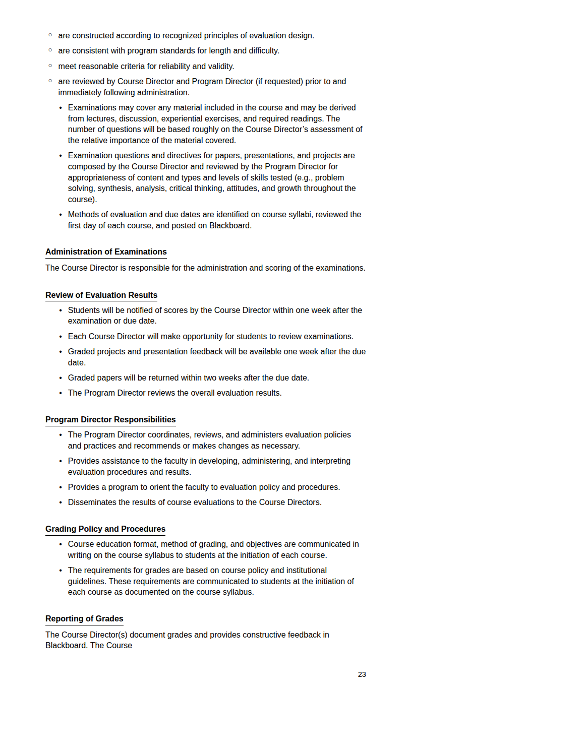are constructed according to recognized principles of evaluation design.
are consistent with program standards for length and difficulty.
meet reasonable criteria for reliability and validity.
are reviewed by Course Director and Program Director (if requested) prior to and immediately following administration.
Examinations may cover any material included in the course and may be derived from lectures, discussion, experiential exercises, and required readings. The number of questions will be based roughly on the Course Director’s assessment of the relative importance of the material covered.
Examination questions and directives for papers, presentations, and projects are composed by the Course Director and reviewed by the Program Director for appropriateness of content and types and levels of skills tested (e.g., problem solving, synthesis, analysis, critical thinking, attitudes, and growth throughout the course).
Methods of evaluation and due dates are identified on course syllabi, reviewed the first day of each course, and posted on Blackboard.
Administration of Examinations
The Course Director is responsible for the administration and scoring of the examinations.
Review of Evaluation Results
Students will be notified of scores by the Course Director within one week after the examination or due date.
Each Course Director will make opportunity for students to review examinations.
Graded projects and presentation feedback will be available one week after the due date.
Graded papers will be returned within two weeks after the due date.
The Program Director reviews the overall evaluation results.
Program Director Responsibilities
The Program Director coordinates, reviews, and administers evaluation policies and practices and recommends or makes changes as necessary.
Provides assistance to the faculty in developing, administering, and interpreting evaluation procedures and results.
Provides a program to orient the faculty to evaluation policy and procedures.
Disseminates the results of course evaluations to the Course Directors.
Grading Policy and Procedures
Course education format, method of grading, and objectives are communicated in writing on the course syllabus to students at the initiation of each course.
The requirements for grades are based on course policy and institutional guidelines. These requirements are communicated to students at the initiation of each course as documented on the course syllabus.
Reporting of Grades
The Course Director(s) document grades and provides constructive feedback in Blackboard. The Course
23